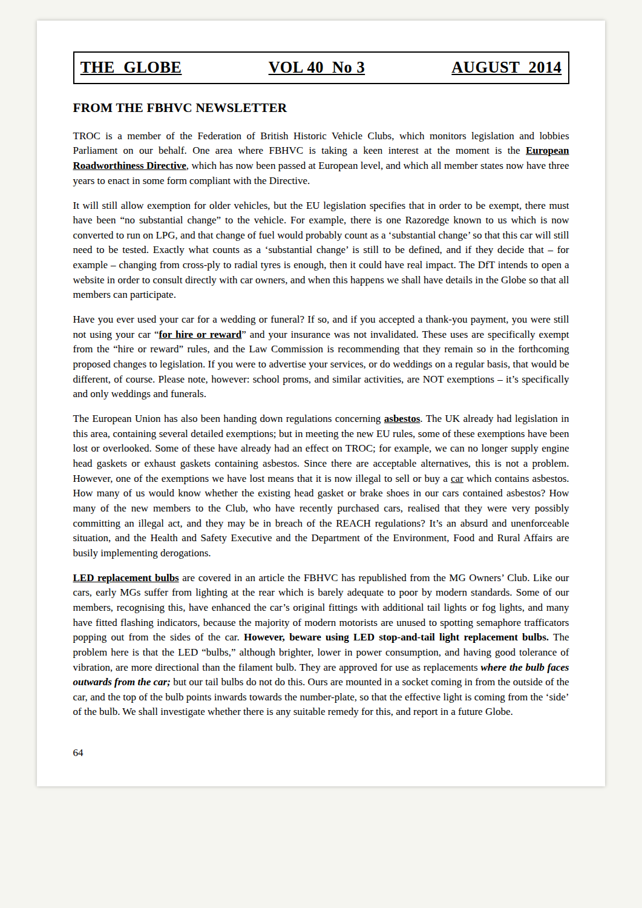THE GLOBE VOL 40 No 3 AUGUST 2014
FROM THE FBHVC NEWSLETTER
TROC is a member of the Federation of British Historic Vehicle Clubs, which monitors legislation and lobbies Parliament on our behalf. One area where FBHVC is taking a keen interest at the moment is the European Roadworthiness Directive, which has now been passed at European level, and which all member states now have three years to enact in some form compliant with the Directive.
It will still allow exemption for older vehicles, but the EU legislation specifies that in order to be exempt, there must have been “no substantial change” to the vehicle. For example, there is one Razoredge known to us which is now converted to run on LPG, and that change of fuel would probably count as a ‘substantial change’ so that this car will still need to be tested. Exactly what counts as a ‘substantial change’ is still to be defined, and if they decide that – for example – changing from cross-ply to radial tyres is enough, then it could have real impact. The DfT intends to open a website in order to consult directly with car owners, and when this happens we shall have details in the Globe so that all members can participate.
Have you ever used your car for a wedding or funeral? If so, and if you accepted a thank-you payment, you were still not using your car “for hire or reward” and your insurance was not invalidated. These uses are specifically exempt from the “hire or reward” rules, and the Law Commission is recommending that they remain so in the forthcoming proposed changes to legislation. If you were to advertise your services, or do weddings on a regular basis, that would be different, of course. Please note, however: school proms, and similar activities, are NOT exemptions – it’s specifically and only weddings and funerals.
The European Union has also been handing down regulations concerning asbestos. The UK already had legislation in this area, containing several detailed exemptions; but in meeting the new EU rules, some of these exemptions have been lost or overlooked. Some of these have already had an effect on TROC; for example, we can no longer supply engine head gaskets or exhaust gaskets containing asbestos. Since there are acceptable alternatives, this is not a problem. However, one of the exemptions we have lost means that it is now illegal to sell or buy a car which contains asbestos. How many of us would know whether the existing head gasket or brake shoes in our cars contained asbestos? How many of the new members to the Club, who have recently purchased cars, realised that they were very possibly committing an illegal act, and they may be in breach of the REACH regulations? It’s an absurd and unenforceable situation, and the Health and Safety Executive and the Department of the Environment, Food and Rural Affairs are busily implementing derogations.
LED replacement bulbs are covered in an article the FBHVC has republished from the MG Owners’ Club. Like our cars, early MGs suffer from lighting at the rear which is barely adequate to poor by modern standards. Some of our members, recognising this, have enhanced the car’s original fittings with additional tail lights or fog lights, and many have fitted flashing indicators, because the majority of modern motorists are unused to spotting semaphore trafficators popping out from the sides of the car. However, beware using LED stop-and-tail light replacement bulbs. The problem here is that the LED “bulbs,” although brighter, lower in power consumption, and having good tolerance of vibration, are more directional than the filament bulb. They are approved for use as replacements where the bulb faces outwards from the car; but our tail bulbs do not do this. Ours are mounted in a socket coming in from the outside of the car, and the top of the bulb points inwards towards the number-plate, so that the effective light is coming from the ‘side’ of the bulb. We shall investigate whether there is any suitable remedy for this, and report in a future Globe.
64